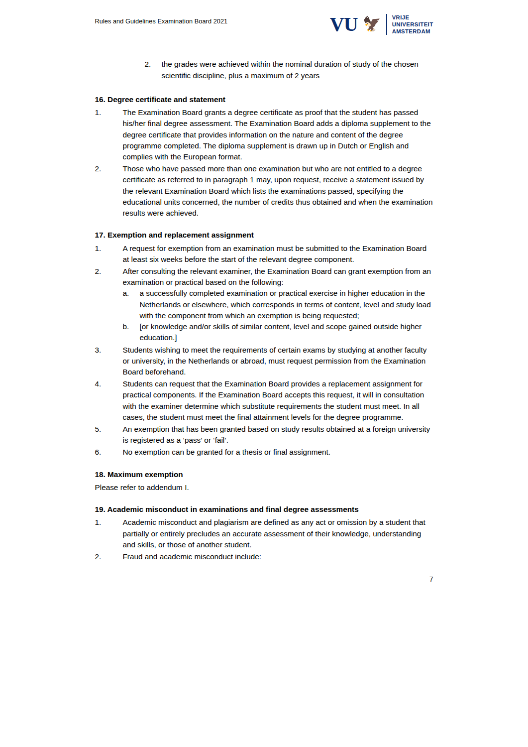Rules and Guidelines Examination Board 2021
VU 🦅 VRIJE
UNIVERSITEIT
AMSTERDAM
the grades were achieved within the nominal duration of study of the chosen scientific discipline, plus a maximum of 2 years
16. Degree certificate and statement
The Examination Board grants a degree certificate as proof that the student has passed his/her final degree assessment. The Examination Board adds a diploma supplement to the degree certificate that provides information on the nature and content of the degree programme completed. The diploma supplement is drawn up in Dutch or English and complies with the European format.
Those who have passed more than one examination but who are not entitled to a degree certificate as referred to in paragraph 1 may, upon request, receive a statement issued by the relevant Examination Board which lists the examinations passed, specifying the educational units concerned, the number of credits thus obtained and when the examination results were achieved.
17. Exemption and replacement assignment
A request for exemption from an examination must be submitted to the Examination Board at least six weeks before the start of the relevant degree component.
After consulting the relevant examiner, the Examination Board can grant exemption from an examination or practical based on the following:
a successfully completed examination or practical exercise in higher education in the Netherlands or elsewhere, which corresponds in terms of content, level and study load with the component from which an exemption is being requested;
[or knowledge and/or skills of similar content, level and scope gained outside higher education.]
Students wishing to meet the requirements of certain exams by studying at another faculty or university, in the Netherlands or abroad, must request permission from the Examination Board beforehand.
Students can request that the Examination Board provides a replacement assignment for practical components. If the Examination Board accepts this request, it will in consultation with the examiner determine which substitute requirements the student must meet. In all cases, the student must meet the final attainment levels for the degree programme.
An exemption that has been granted based on study results obtained at a foreign university is registered as a ‘pass’ or ‘fail’.
No exemption can be granted for a thesis or final assignment.
18. Maximum exemption
Please refer to addendum I.
19. Academic misconduct in examinations and final degree assessments
Academic misconduct and plagiarism are defined as any act or omission by a student that partially or entirely precludes an accurate assessment of their knowledge, understanding and skills, or those of another student.
Fraud and academic misconduct include:
7